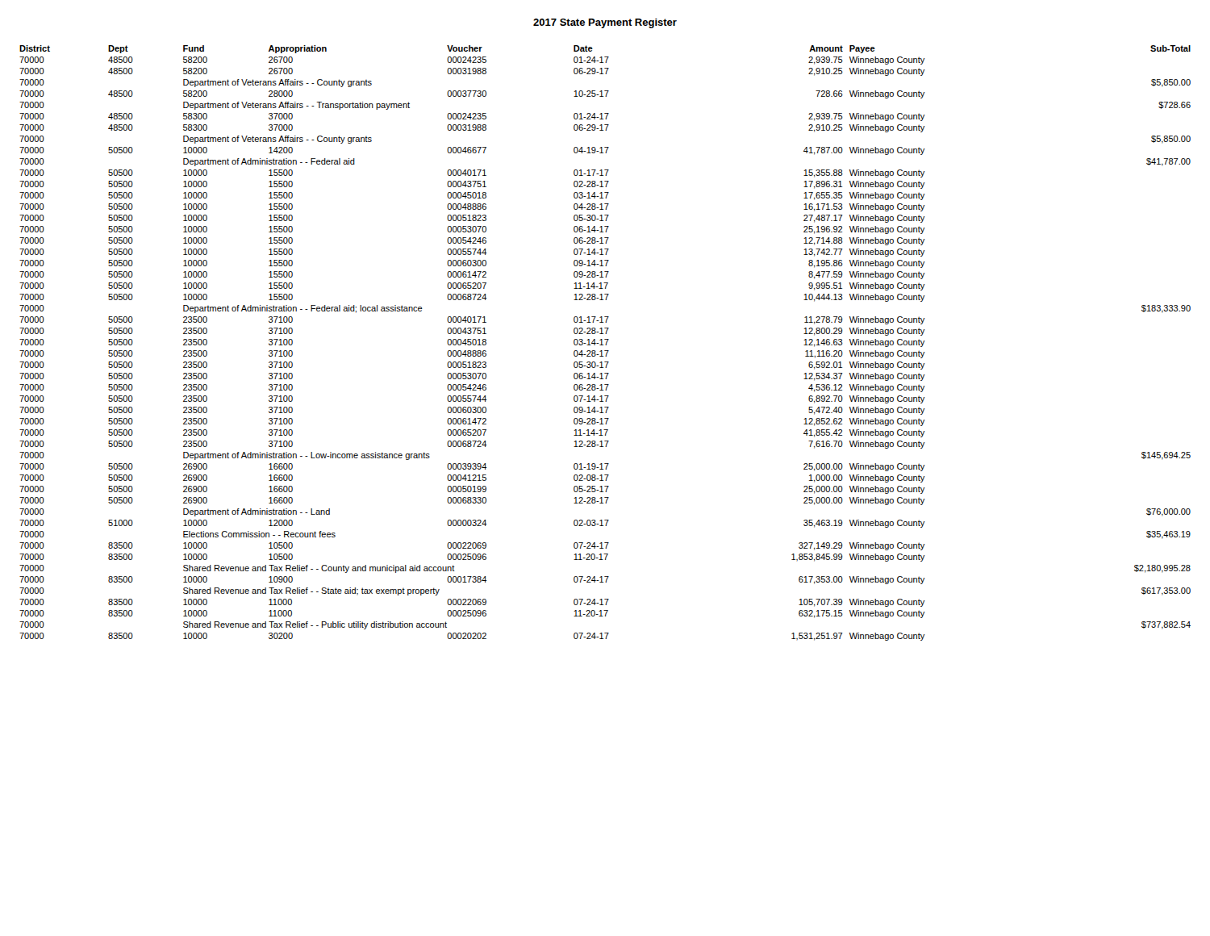2017 State Payment Register
| District | Dept | Fund | Appropriation | Voucher | Date | Amount | Payee | Sub-Total |
| --- | --- | --- | --- | --- | --- | --- | --- | --- |
| 70000 | 48500 | 58200 | 26700 | 00024235 | 01-24-17 | 2,939.75 | Winnebago County | |
| 70000 | 48500 | 58200 | 26700 | 00031988 | 06-29-17 | 2,910.25 | Winnebago County | |
| 70000 | | Department of Veterans Affairs - - County grants | | $5,850.00 |
| 70000 | 48500 | 58200 | 28000 | 00037730 | 10-25-17 | 728.66 | Winnebago County | |
| 70000 | | Department of Veterans Affairs - - Transportation payment | | $728.66 |
| 70000 | 48500 | 58300 | 37000 | 00024235 | 01-24-17 | 2,939.75 | Winnebago County | |
| 70000 | 48500 | 58300 | 37000 | 00031988 | 06-29-17 | 2,910.25 | Winnebago County | |
| 70000 | | Department of Veterans Affairs - - County grants | | $5,850.00 |
| 70000 | 50500 | 10000 | 14200 | 00046677 | 04-19-17 | 41,787.00 | Winnebago County | |
| 70000 | | Department of Administration - - Federal aid | | $41,787.00 |
| 70000 | 50500 | 10000 | 15500 | 00040171 | 01-17-17 | 15,355.88 | Winnebago County | |
| 70000 | 50500 | 10000 | 15500 | 00043751 | 02-28-17 | 17,896.31 | Winnebago County | |
| 70000 | 50500 | 10000 | 15500 | 00045018 | 03-14-17 | 17,655.35 | Winnebago County | |
| 70000 | 50500 | 10000 | 15500 | 00048886 | 04-28-17 | 16,171.53 | Winnebago County | |
| 70000 | 50500 | 10000 | 15500 | 00051823 | 05-30-17 | 27,487.17 | Winnebago County | |
| 70000 | 50500 | 10000 | 15500 | 00053070 | 06-14-17 | 25,196.92 | Winnebago County | |
| 70000 | 50500 | 10000 | 15500 | 00054246 | 06-28-17 | 12,714.88 | Winnebago County | |
| 70000 | 50500 | 10000 | 15500 | 00055744 | 07-14-17 | 13,742.77 | Winnebago County | |
| 70000 | 50500 | 10000 | 15500 | 00060300 | 09-14-17 | 8,195.86 | Winnebago County | |
| 70000 | 50500 | 10000 | 15500 | 00061472 | 09-28-17 | 8,477.59 | Winnebago County | |
| 70000 | 50500 | 10000 | 15500 | 00065207 | 11-14-17 | 9,995.51 | Winnebago County | |
| 70000 | 50500 | 10000 | 15500 | 00068724 | 12-28-17 | 10,444.13 | Winnebago County | |
| 70000 | | Department of Administration - - Federal aid; local assistance | | $183,333.90 |
| 70000 | 50500 | 23500 | 37100 | 00040171 | 01-17-17 | 11,278.79 | Winnebago County | |
| 70000 | 50500 | 23500 | 37100 | 00043751 | 02-28-17 | 12,800.29 | Winnebago County | |
| 70000 | 50500 | 23500 | 37100 | 00045018 | 03-14-17 | 12,146.63 | Winnebago County | |
| 70000 | 50500 | 23500 | 37100 | 00048886 | 04-28-17 | 11,116.20 | Winnebago County | |
| 70000 | 50500 | 23500 | 37100 | 00051823 | 05-30-17 | 6,592.01 | Winnebago County | |
| 70000 | 50500 | 23500 | 37100 | 00053070 | 06-14-17 | 12,534.37 | Winnebago County | |
| 70000 | 50500 | 23500 | 37100 | 00054246 | 06-28-17 | 4,536.12 | Winnebago County | |
| 70000 | 50500 | 23500 | 37100 | 00055744 | 07-14-17 | 6,892.70 | Winnebago County | |
| 70000 | 50500 | 23500 | 37100 | 00060300 | 09-14-17 | 5,472.40 | Winnebago County | |
| 70000 | 50500 | 23500 | 37100 | 00061472 | 09-28-17 | 12,852.62 | Winnebago County | |
| 70000 | 50500 | 23500 | 37100 | 00065207 | 11-14-17 | 41,855.42 | Winnebago County | |
| 70000 | 50500 | 23500 | 37100 | 00068724 | 12-28-17 | 7,616.70 | Winnebago County | |
| 70000 | | Department of Administration - - Low-income assistance grants | | $145,694.25 |
| 70000 | 50500 | 26900 | 16600 | 00039394 | 01-19-17 | 25,000.00 | Winnebago County | |
| 70000 | 50500 | 26900 | 16600 | 00041215 | 02-08-17 | 1,000.00 | Winnebago County | |
| 70000 | 50500 | 26900 | 16600 | 00050199 | 05-25-17 | 25,000.00 | Winnebago County | |
| 70000 | 50500 | 26900 | 16600 | 00068330 | 12-28-17 | 25,000.00 | Winnebago County | |
| 70000 | | Department of Administration - - Land | | $76,000.00 |
| 70000 | 51000 | 10000 | 12000 | 00000324 | 02-03-17 | 35,463.19 | Winnebago County | |
| 70000 | | Elections Commission - - Recount fees | | $35,463.19 |
| 70000 | 83500 | 10000 | 10500 | 00022069 | 07-24-17 | 327,149.29 | Winnebago County | |
| 70000 | 83500 | 10000 | 10500 | 00025096 | 11-20-17 | 1,853,845.99 | Winnebago County | |
| 70000 | | Shared Revenue and Tax Relief - - County and municipal aid account | | $2,180,995.28 |
| 70000 | 83500 | 10000 | 10900 | 00017384 | 07-24-17 | 617,353.00 | Winnebago County | |
| 70000 | | Shared Revenue and Tax Relief - - State aid; tax exempt property | | $617,353.00 |
| 70000 | 83500 | 10000 | 11000 | 00022069 | 07-24-17 | 105,707.39 | Winnebago County | |
| 70000 | 83500 | 10000 | 11000 | 00025096 | 11-20-17 | 632,175.15 | Winnebago County | |
| 70000 | | Shared Revenue and Tax Relief - - Public utility distribution account | | $737,882.54 |
| 70000 | 83500 | 10000 | 30200 | 00020202 | 07-24-17 | 1,531,251.97 | Winnebago County | |